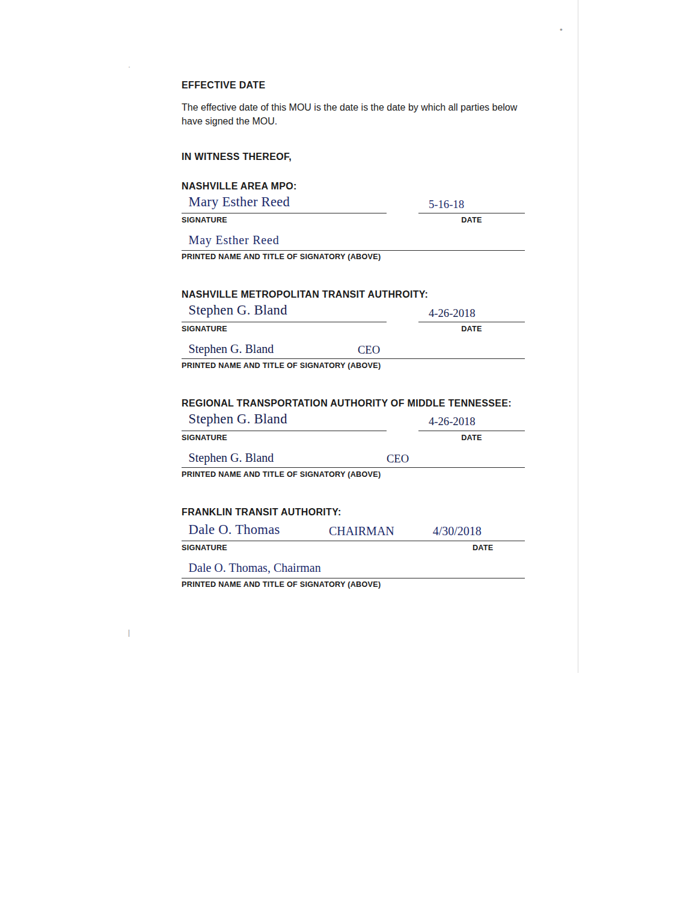• · |
Effective Date
The effective date of this MOU is the date is the date by which all parties below have signed the MOU.
In Witness Thereof,
Nashville Area MPO:
Mary Esther Reed
Signature
5-16-18
Date
May Esther Reed
Printed Name and Title of Signatory (above)
Nashville Metropolitan Transit Authroity:
Stephen G. Bland
Signature
4-26-2018
Date
Stephen G. Bland CEO
Printed Name and Title of Signatory (above)
Regional Transportation Authority of Middle Tennessee:
Stephen G. Bland
Signature
4-26-2018
Date
Stephen G. Bland CEO
Printed Name and Title of Signatory (above)
Franklin Transit Authority:
Dale O. Thomas CHAIRMAN 4/30/2018
Signature Date
Dale O. Thomas, Chairman
Printed Name and Title of Signatory (above)